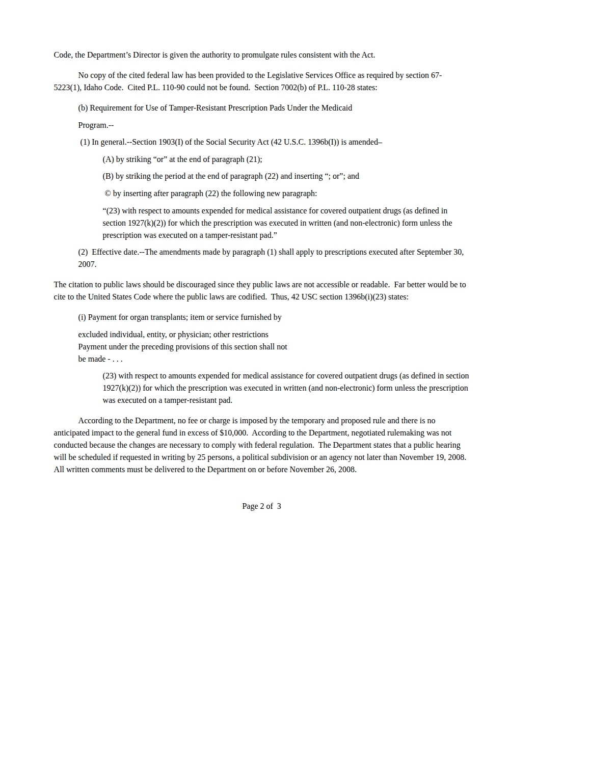Code, the Department’s Director is given the authority to promulgate rules consistent with the Act.
No copy of the cited federal law has been provided to the Legislative Services Office as required by section 67-5223(1), Idaho Code. Cited P.L. 110-90 could not be found. Section 7002(b) of P.L. 110-28 states:
(b) Requirement for Use of Tamper-Resistant Prescription Pads Under the Medicaid
Program.--
(1) In general.--Section 1903(I) of the Social Security Act (42 U.S.C. 1396b(I)) is amended–
(A) by striking “or” at the end of paragraph (21);
(B) by striking the period at the end of paragraph (22) and inserting “; or”; and
© by inserting after paragraph (22) the following new paragraph:
“(23) with respect to amounts expended for medical assistance for covered outpatient drugs (as defined in section 1927(k)(2)) for which the prescription was executed in written (and non-electronic) form unless the prescription was executed on a tamper-resistant pad.”
(2) Effective date.--The amendments made by paragraph (1) shall apply to prescriptions executed after September 30, 2007.
The citation to public laws should be discouraged since they public laws are not accessible or readable. Far better would be to cite to the United States Code where the public laws are codified. Thus, 42 USC section 1396b(i)(23) states:
(i) Payment for organ transplants; item or service furnished by
excluded individual, entity, or physician; other restrictions
Payment under the preceding provisions of this section shall not
be made - . . .
(23) with respect to amounts expended for medical assistance for covered outpatient drugs (as defined in section 1927(k)(2)) for which the prescription was executed in written (and non-electronic) form unless the prescription was executed on a tamper-resistant pad.
According to the Department, no fee or charge is imposed by the temporary and proposed rule and there is no anticipated impact to the general fund in excess of $10,000. According to the Department, negotiated rulemaking was not conducted because the changes are necessary to comply with federal regulation. The Department states that a public hearing will be scheduled if requested in writing by 25 persons, a political subdivision or an agency not later than November 19, 2008. All written comments must be delivered to the Department on or before November 26, 2008.
Page 2 of 3